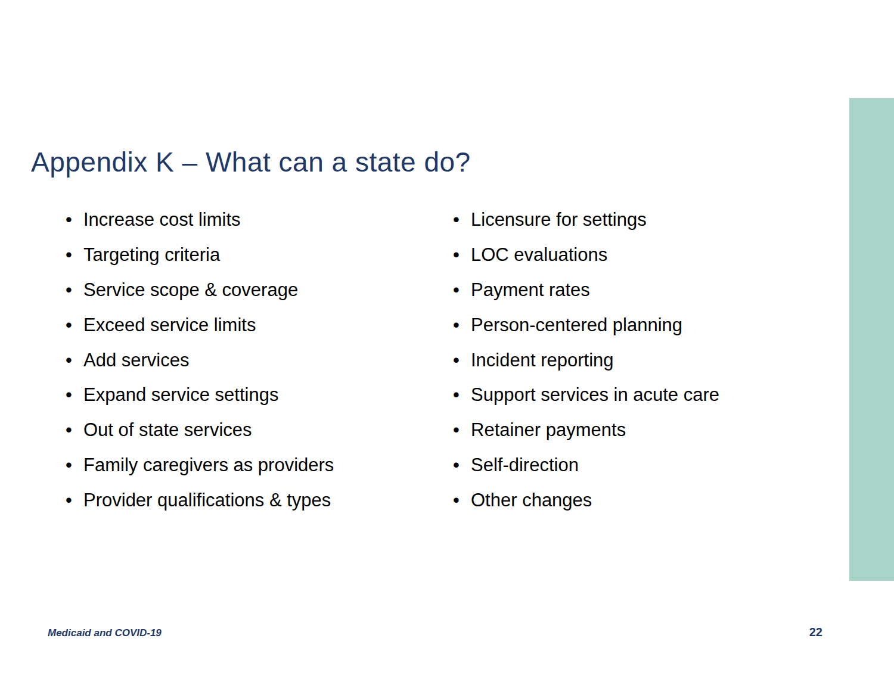Appendix K – What can a state do?
Increase cost limits
Targeting criteria
Service scope & coverage
Exceed service limits
Add services
Expand service settings
Out of state services
Family caregivers as providers
Provider qualifications & types
Licensure for settings
LOC evaluations
Payment rates
Person-centered planning
Incident reporting
Support services in acute care
Retainer payments
Self-direction
Other changes
Medicaid and COVID-19
22